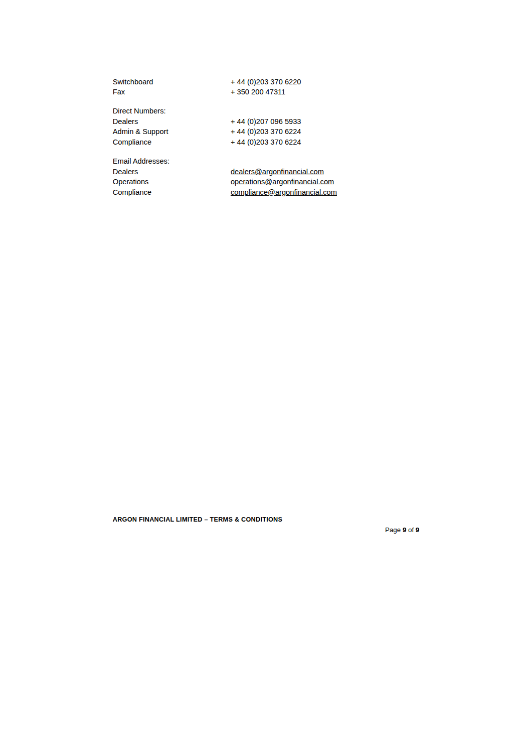| Switchboard | + 44 (0)203 370 6220 |
| Fax | + 350 200 47311 |
| Direct Numbers: | |
| Dealers | + 44 (0)207 096 5933 |
| Admin & Support | + 44 (0)203 370 6224 |
| Compliance | + 44 (0)203 370 6224 |
| Email Addresses: | |
| Dealers | dealers@argonfinancial.com |
| Operations | operations@argonfinancial.com |
| Compliance | compliance@argonfinancial.com |
ARGON FINANCIAL LIMITED – TERMS & CONDITIONS
Page 9 of 9